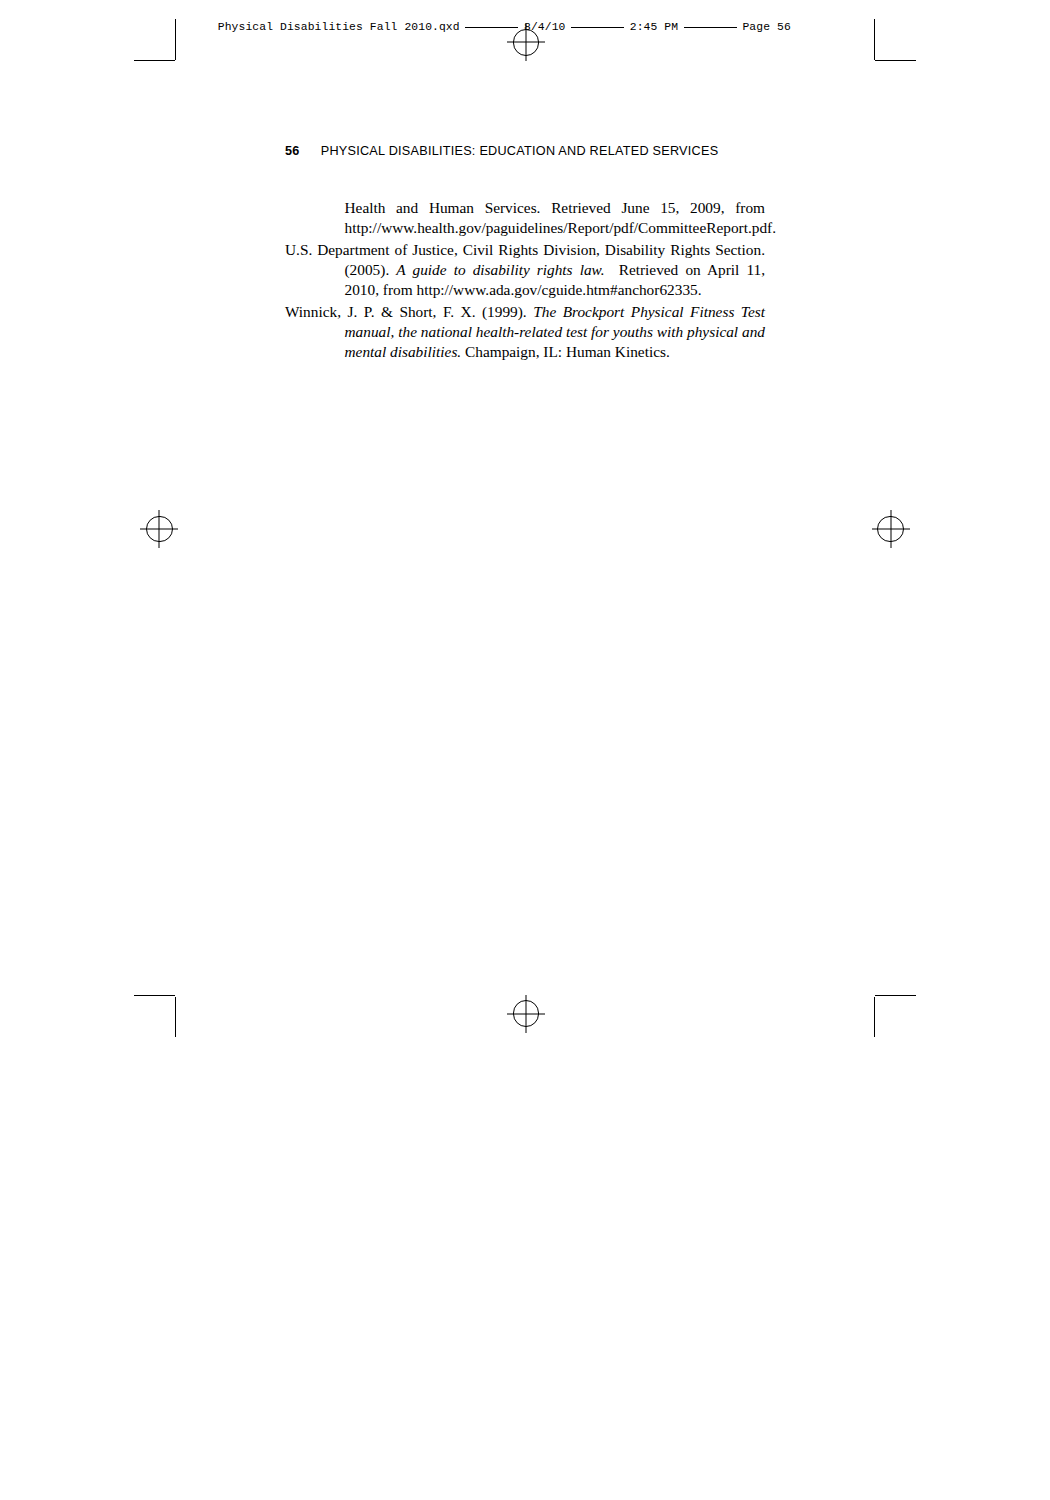Physical Disabilities Fall 2010.qxd 8/4/10 2:45 PM Page 56
56 PHYSICAL DISABILITIES: EDUCATION AND RELATED SERVICES
Health and Human Services. Retrieved June 15, 2009, from http://www.health.gov/paguidelines/Report/pdf/CommitteeReport.pdf.
U.S. Department of Justice, Civil Rights Division, Disability Rights Section. (2005). A guide to disability rights law. Retrieved on April 11, 2010, from http://www.ada.gov/cguide.htm#anchor62335.
Winnick, J. P. & Short, F. X. (1999). The Brockport Physical Fitness Test manual, the national health-related test for youths with physical and mental disabilities. Champaign, IL: Human Kinetics.